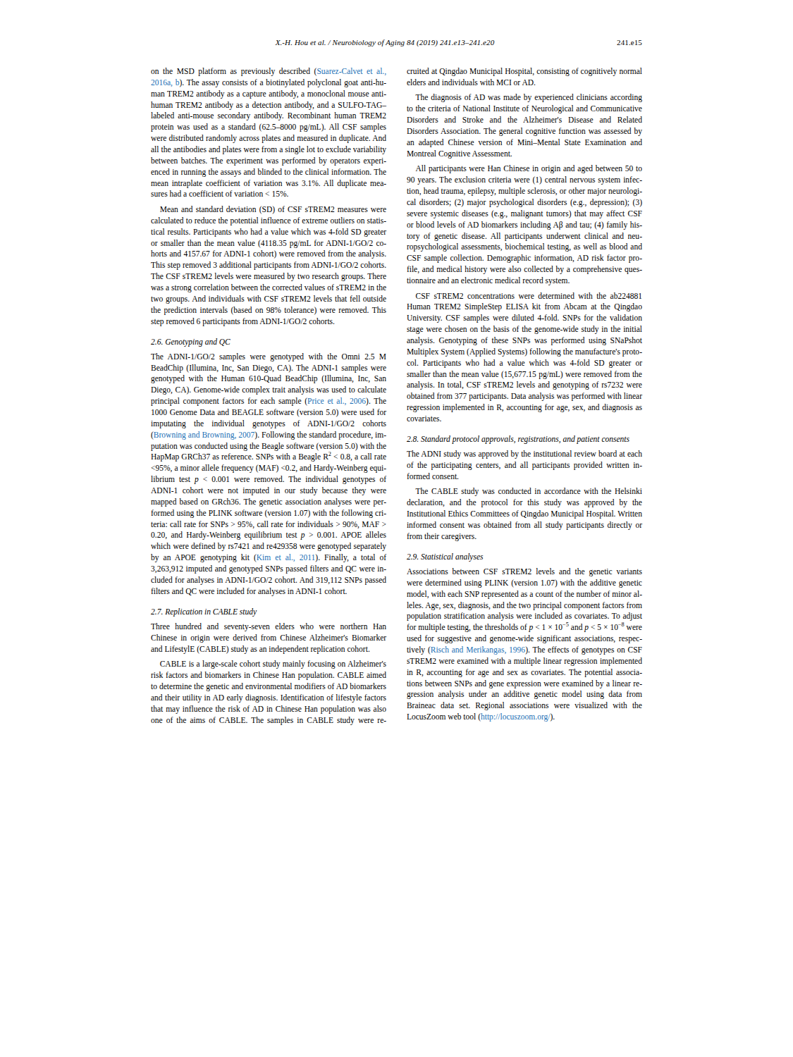X.-H. Hou et al. / Neurobiology of Aging 84 (2019) 241.e13–241.e20 241.e15
on the MSD platform as previously described (Suarez-Calvet et al., 2016a, b). The assay consists of a biotinylated polyclonal goat anti-human TREM2 antibody as a capture antibody, a monoclonal mouse anti-human TREM2 antibody as a detection antibody, and a SULFO-TAG–labeled anti-mouse secondary antibody. Recombinant human TREM2 protein was used as a standard (62.5–8000 pg/mL). All CSF samples were distributed randomly across plates and measured in duplicate. And all the antibodies and plates were from a single lot to exclude variability between batches. The experiment was performed by operators experienced in running the assays and blinded to the clinical information. The mean intraplate coefficient of variation was 3.1%. All duplicate measures had a coefficient of variation < 15%.
Mean and standard deviation (SD) of CSF sTREM2 measures were calculated to reduce the potential influence of extreme outliers on statistical results. Participants who had a value which was 4-fold SD greater or smaller than the mean value (4118.35 pg/mL for ADNI-1/GO/2 cohorts and 4157.67 for ADNI-1 cohort) were removed from the analysis. This step removed 3 additional participants from ADNI-1/GO/2 cohorts. The CSF sTREM2 levels were measured by two research groups. There was a strong correlation between the corrected values of sTREM2 in the two groups. And individuals with CSF sTREM2 levels that fell outside the prediction intervals (based on 98% tolerance) were removed. This step removed 6 participants from ADNI-1/GO/2 cohorts.
2.6. Genotyping and QC
The ADNI-1/GO/2 samples were genotyped with the Omni 2.5 M BeadChip (Illumina, Inc, San Diego, CA). The ADNI-1 samples were genotyped with the Human 610-Quad BeadChip (Illumina, Inc, San Diego, CA). Genome-wide complex trait analysis was used to calculate principal component factors for each sample (Price et al., 2006). The 1000 Genome Data and BEAGLE software (version 5.0) were used for imputating the individual genotypes of ADNI-1/GO/2 cohorts (Browning and Browning, 2007). Following the standard procedure, imputation was conducted using the Beagle software (version 5.0) with the HapMap GRCh37 as reference. SNPs with a Beagle R2 < 0.8, a call rate <95%, a minor allele frequency (MAF) <0.2, and Hardy-Weinberg equilibrium test p < 0.001 were removed. The individual genotypes of ADNI-1 cohort were not imputed in our study because they were mapped based on GRch36. The genetic association analyses were performed using the PLINK software (version 1.07) with the following criteria: call rate for SNPs > 95%, call rate for individuals > 90%, MAF > 0.20, and Hardy-Weinberg equilibrium test p > 0.001. APOE alleles which were defined by rs7421 and re429358 were genotyped separately by an APOE genotyping kit (Kim et al., 2011). Finally, a total of 3,263,912 imputed and genotyped SNPs passed filters and QC were included for analyses in ADNI-1/GO/2 cohort. And 319,112 SNPs passed filters and QC were included for analyses in ADNI-1 cohort.
2.7. Replication in CABLE study
Three hundred and seventy-seven elders who were northern Han Chinese in origin were derived from Chinese Alzheimer's Biomarker and LifestylE (CABLE) study as an independent replication cohort.
CABLE is a large-scale cohort study mainly focusing on Alzheimer's risk factors and biomarkers in Chinese Han population. CABLE aimed to determine the genetic and environmental modifiers of AD biomarkers and their utility in AD early diagnosis. Identification of lifestyle factors that may influence the risk of AD in Chinese Han population was also one of the aims of CABLE. The samples in CABLE study were recruited at Qingdao Municipal Hospital, consisting of cognitively normal elders and individuals with MCI or AD.
The diagnosis of AD was made by experienced clinicians according to the criteria of National Institute of Neurological and Communicative Disorders and Stroke and the Alzheimer's Disease and Related Disorders Association. The general cognitive function was assessed by an adapted Chinese version of Mini–Mental State Examination and Montreal Cognitive Assessment.
All participants were Han Chinese in origin and aged between 50 to 90 years. The exclusion criteria were (1) central nervous system infection, head trauma, epilepsy, multiple sclerosis, or other major neurological disorders; (2) major psychological disorders (e.g., depression); (3) severe systemic diseases (e.g., malignant tumors) that may affect CSF or blood levels of AD biomarkers including Aβ and tau; (4) family history of genetic disease. All participants underwent clinical and neuropsychological assessments, biochemical testing, as well as blood and CSF sample collection. Demographic information, AD risk factor profile, and medical history were also collected by a comprehensive questionnaire and an electronic medical record system.
CSF sTREM2 concentrations were determined with the ab224881 Human TREM2 SimpleStep ELISA kit from Abcam at the Qingdao University. CSF samples were diluted 4-fold. SNPs for the validation stage were chosen on the basis of the genome-wide study in the initial analysis. Genotyping of these SNPs was performed using SNaPshot Multiplex System (Applied Systems) following the manufacture's protocol. Participants who had a value which was 4-fold SD greater or smaller than the mean value (15,677.15 pg/mL) were removed from the analysis. In total, CSF sTREM2 levels and genotyping of rs7232 were obtained from 377 participants. Data analysis was performed with linear regression implemented in R, accounting for age, sex, and diagnosis as covariates.
2.8. Standard protocol approvals, registrations, and patient consents
The ADNI study was approved by the institutional review board at each of the participating centers, and all participants provided written informed consent.
The CABLE study was conducted in accordance with the Helsinki declaration, and the protocol for this study was approved by the Institutional Ethics Committees of Qingdao Municipal Hospital. Written informed consent was obtained from all study participants directly or from their caregivers.
2.9. Statistical analyses
Associations between CSF sTREM2 levels and the genetic variants were determined using PLINK (version 1.07) with the additive genetic model, with each SNP represented as a count of the number of minor alleles. Age, sex, diagnosis, and the two principal component factors from population stratification analysis were included as covariates. To adjust for multiple testing, the thresholds of p < 1 × 10−5 and p < 5 × 10−8 were used for suggestive and genome-wide significant associations, respectively (Risch and Merikangas, 1996). The effects of genotypes on CSF sTREM2 were examined with a multiple linear regression implemented in R, accounting for age and sex as covariates. The potential associations between SNPs and gene expression were examined by a linear regression analysis under an additive genetic model using data from Braineac data set. Regional associations were visualized with the LocusZoom web tool (http://locuszoom.org/).